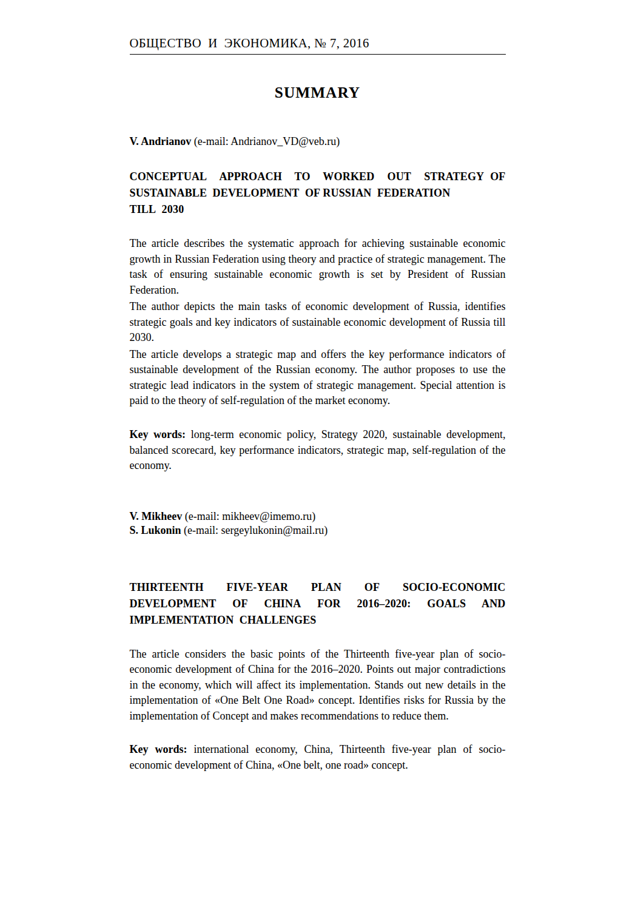ОБЩЕСТВО И ЭКОНОМИКА, № 7, 2016
SUMMARY
V. Andrianov (e-mail: Andrianov_VD@veb.ru)
Conceptual approach to worked out strategy of sustainable development of Russian Federation
till 2030
The article describes the systematic approach for achieving sustainable economic growth in Russian Federation using theory and practice of strategic management. The task of ensuring sustainable economic growth is set by President of Russian Federation.
The author depicts the main tasks of economic development of Russia, identifies strategic goals and key indicators of sustainable economic development of Russia till 2030.
The article develops a strategic map and offers the key performance indicators of sustainable development of the Russian economy. The author proposes to use the strategic lead indicators in the system of strategic management. Special attention is paid to the theory of self-regulation of the market economy.
Key words: long-term economic policy, Strategy 2020, sustainable development, balanced scorecard, key performance indicators, strategic map, self-regulation of the economy.
V. Mikheev (e-mail: mikheev@imemo.ru)
S. Lukonin (e-mail: sergeylukonin@mail.ru)
Thirteenth five-year plan of socio-economic development of China for 2016–2020: goals and implementation challenges
The article considers the basic points of the Thirteenth five-year plan of socio-economic development of China for the 2016–2020. Points out major contradictions in the economy, which will affect its implementation. Stands out new details in the implementation of «One Belt One Road» concept. Identifies risks for Russia by the implementation of Concept and makes recommendations to reduce them.
Key words: international economy, China, Thirteenth five-year plan of socio-economic development of China, «One belt, one road» concept.